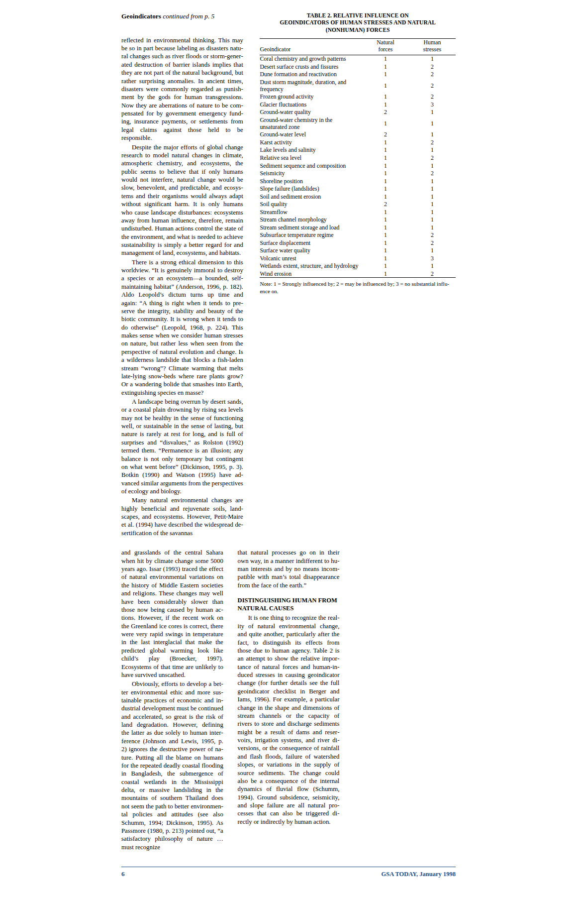Geoindicators continued from p. 5
Table 2. Relative Influence on
Geoindicators of Human Stresses and Natural (Nonhuman) Forces
reflected in environmental thinking. This may be so in part because labeling as disasters natural changes such as river floods or storm-generated destruction of barrier islands implies that they are not part of the natural background, but rather surprising anomalies. In ancient times, disasters were commonly regarded as punishment by the gods for human transgressions. Now they are aberrations of nature to be compensated for by government emergency funding, insurance payments, or settlements from legal claims against those held to be responsible.
Despite the major efforts of global change research to model natural changes in climate, atmospheric chemistry, and ecosystems, the public seems to believe that if only humans would not interfere, natural change would be slow, benevolent, and predictable, and ecosystems and their organisms would always adapt without significant harm. It is only humans who cause landscape disturbances: ecosystems away from human influence, therefore, remain undisturbed. Human actions control the state of the environment, and what is needed to achieve sustainability is simply a better regard for and management of land, ecosystems, and habitats.
There is a strong ethical dimension to this worldview. “It is genuinely immoral to destroy a species or an ecosystem—a bounded, self-maintaining habitat” (Anderson, 1996, p. 182). Aldo Leopold’s dictum turns up time and again: “A thing is right when it tends to preserve the integrity, stability and beauty of the biotic community. It is wrong when it tends to do otherwise” (Leopold, 1968, p. 224). This makes sense when we consider human stresses on nature, but rather less when seen from the perspective of natural evolution and change. Is a wilderness landslide that blocks a fish-laden stream “wrong”? Climate warming that melts late-lying snow-beds where rare plants grow? Or a wandering bolide that smashes into Earth, extinguishing species en masse?
A landscape being overrun by desert sands, or a coastal plain drowning by rising sea levels may not be healthy in the sense of functioning well, or sustainable in the sense of lasting, but nature is rarely at rest for long, and is full of surprises and “disvalues,” as Rolston (1992) termed them. “Permanence is an illusion; any balance is not only temporary but contingent on what went before” (Dickinson, 1995, p. 3). Botkin (1990) and Watson (1995) have advanced similar arguments from the perspectives of ecology and biology.
Many natural environmental changes are highly beneficial and rejuvenate soils, landscapes, and ecosystems. However, Petit-Maire et al. (1994) have described the widespread desertification of the savannas
| Geoindicator | Natural forces | Human stresses |
| --- | --- | --- |
| Coral chemistry and growth patterns | 1 | 1 |
| Desert surface crusts and fissures | 1 | 2 |
| Dune formation and reactivation | 1 | 2 |
| Dust storm magnitude, duration, and frequency | 1 | 2 |
| Frozen ground activity | 1 | 2 |
| Glacier fluctuations | 1 | 3 |
| Ground-water quality | 2 | 1 |
| Ground-water chemistry in the unsaturated zone | 1 | 1 |
| Ground-water level | 2 | 1 |
| Karst activity | 1 | 2 |
| Lake levels and salinity | 1 | 1 |
| Relative sea level | 1 | 2 |
| Sediment sequence and composition | 1 | 1 |
| Seismicity | 1 | 2 |
| Shoreline position | 1 | 1 |
| Slope failure (landslides) | 1 | 1 |
| Soil and sediment erosion | 1 | 1 |
| Soil quality | 2 | 1 |
| Streamflow | 1 | 1 |
| Stream channel morphology | 1 | 1 |
| Stream sediment storage and load | 1 | 1 |
| Subsurface temperature regime | 1 | 2 |
| Surface displacement | 1 | 2 |
| Surface water quality | 1 | 1 |
| Volcanic unrest | 1 | 3 |
| Wetlands extent, structure, and hydrology | 1 | 1 |
| Wind erosion | 1 | 2 |
Note: 1 = Strongly influenced by; 2 = may be influenced by; 3 = no substantial influence on.
and grasslands of the central Sahara when hit by climate change some 5000 years ago. Issar (1993) traced the effect of natural environmental variations on the history of Middle Eastern societies and religions. These changes may well have been considerably slower than those now being caused by human actions. However, if the recent work on the Greenland ice cores is correct, there were very rapid swings in temperature in the last interglacial that make the predicted global warming look like child’s play (Broecker, 1997). Ecosystems of that time are unlikely to have survived unscathed.
Obviously, efforts to develop a better environmental ethic and more sustainable practices of economic and industrial development must be continued and accelerated, so great is the risk of land degradation. However, defining the latter as due solely to human interference (Johnson and Lewis, 1995, p. 2) ignores the destructive power of nature. Putting all the blame on humans for the repeated deadly coastal flooding in Bangladesh, the submergence of coastal wetlands in the Mississippi delta, or massive landsliding in the mountains of southern Thailand does not seem the path to better environmental policies and attitudes (see also Schumm, 1994; Dickinson, 1995). As Passmore (1980, p. 213) pointed out, “a satisfactory philosophy of nature … must recognize
that natural processes go on in their own way, in a manner indifferent to human interests and by no means incompatible with man’s total disappearance from the face of the earth.”
Distinguishing Human from Natural Causes
It is one thing to recognize the reality of natural environmental change, and quite another, particularly after the fact, to distinguish its effects from those due to human agency. Table 2 is an attempt to show the relative importance of natural forces and human-induced stresses in causing geoindicator change (for further details see the full geoindicator checklist in Berger and Iams, 1996). For example, a particular change in the shape and dimensions of stream channels or the capacity of rivers to store and discharge sediments might be a result of dams and reservoirs, irrigation systems, and river diversions, or the consequence of rainfall and flash floods, failure of watershed slopes, or variations in the supply of source sediments. The change could also be a consequence of the internal dynamics of fluvial flow (Schumm, 1994). Ground subsidence, seismicity, and slope failure are all natural processes that can also be triggered directly or indirectly by human action.
6
GSA TODAY, January 1998